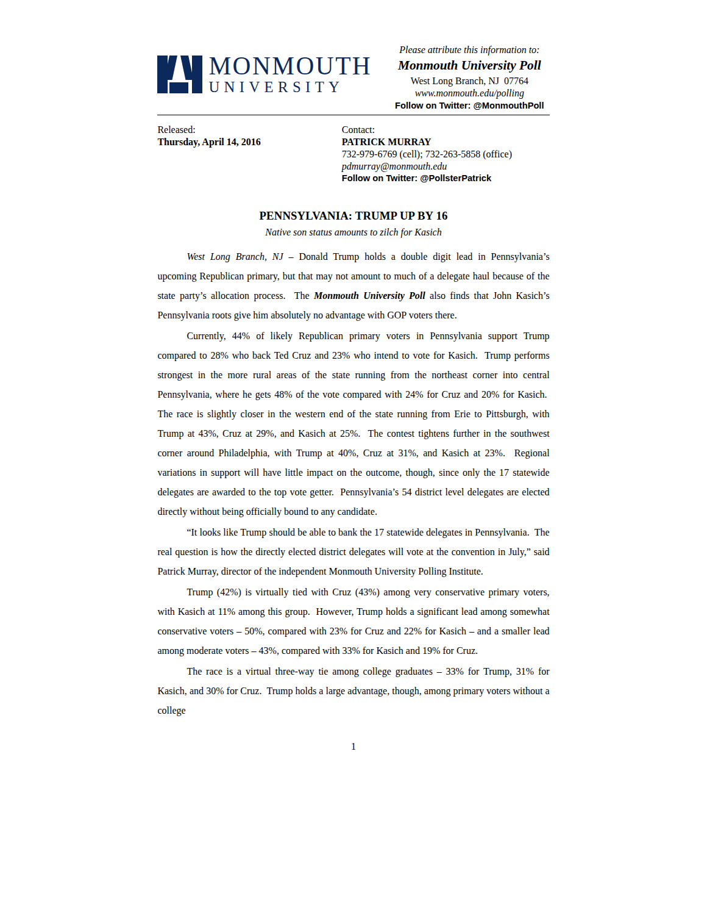MONMOUTH UNIVERSITY
Please attribute this information to:
Monmouth University Poll
West Long Branch, NJ 07764
www.monmouth.edu/polling
Follow on Twitter: @MonmouthPoll
Released:
Thursday, April 14, 2016
Contact:
PATRICK MURRAY
732-979-6769 (cell); 732-263-5858 (office)
pdmurray@monmouth.edu
Follow on Twitter: @PollsterPatrick
PENNSYLVANIA: TRUMP UP BY 16
Native son status amounts to zilch for Kasich
West Long Branch, NJ – Donald Trump holds a double digit lead in Pennsylvania’s upcoming Republican primary, but that may not amount to much of a delegate haul because of the state party’s allocation process. The Monmouth University Poll also finds that John Kasich’s Pennsylvania roots give him absolutely no advantage with GOP voters there.
Currently, 44% of likely Republican primary voters in Pennsylvania support Trump compared to 28% who back Ted Cruz and 23% who intend to vote for Kasich. Trump performs strongest in the more rural areas of the state running from the northeast corner into central Pennsylvania, where he gets 48% of the vote compared with 24% for Cruz and 20% for Kasich. The race is slightly closer in the western end of the state running from Erie to Pittsburgh, with Trump at 43%, Cruz at 29%, and Kasich at 25%. The contest tightens further in the southwest corner around Philadelphia, with Trump at 40%, Cruz at 31%, and Kasich at 23%. Regional variations in support will have little impact on the outcome, though, since only the 17 statewide delegates are awarded to the top vote getter. Pennsylvania’s 54 district level delegates are elected directly without being officially bound to any candidate.
“It looks like Trump should be able to bank the 17 statewide delegates in Pennsylvania. The real question is how the directly elected district delegates will vote at the convention in July,” said Patrick Murray, director of the independent Monmouth University Polling Institute.
Trump (42%) is virtually tied with Cruz (43%) among very conservative primary voters, with Kasich at 11% among this group. However, Trump holds a significant lead among somewhat conservative voters – 50%, compared with 23% for Cruz and 22% for Kasich – and a smaller lead among moderate voters – 43%, compared with 33% for Kasich and 19% for Cruz.
The race is a virtual three-way tie among college graduates – 33% for Trump, 31% for Kasich, and 30% for Cruz. Trump holds a large advantage, though, among primary voters without a college
1